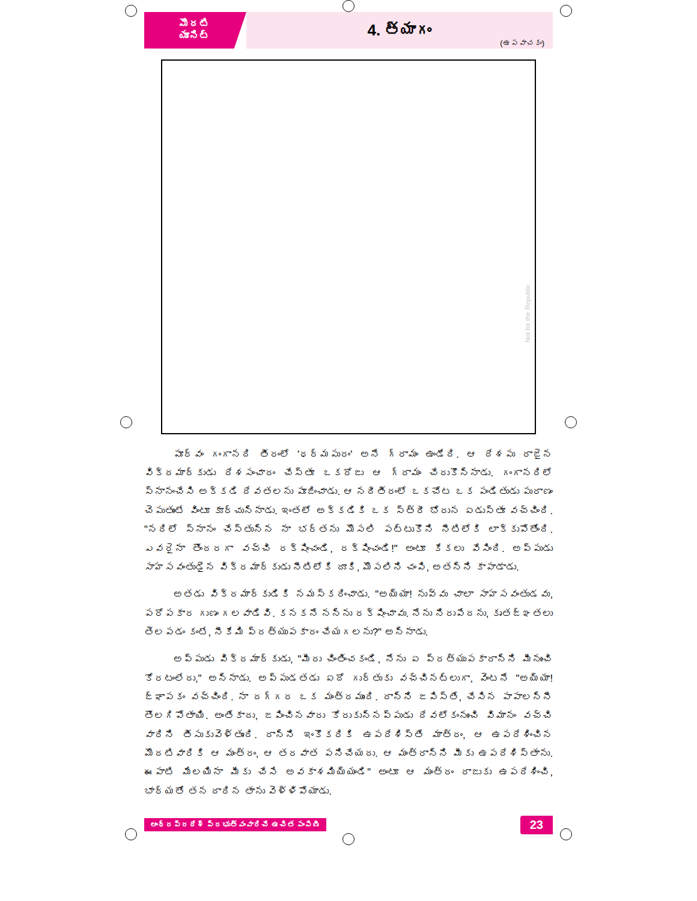మొదటి
యూనిట్
4. త్యాగం
(ఉపవాచకం)
Not for the Republic
పూర్వం గంగానది తీరంలో 'ధర్మపురం' అనే గ్రామం ఉండేది. ఆ దేశపు రాజైన విక్రమార్కుడు దేశసంచారం చేస్తూ ఒకరోజు ఆ గ్రామం చేరుకొన్నాడు. గంగానదిలో స్నానంచేసి అక్కడి దేవతలను పూజించాడు. ఆ నదీతీరంలో ఒకచోట ఒక పండితుడు పురాణం చెపుతుంటే వింటూ కూర్చున్నాడు. ఇంతలో అక్కడికి ఒక స్త్రీ భోరున ఏడుస్తూ వచ్చింది. "నదిలో స్నానం చేస్తున్న నా భర్తను మొసలి పట్టుకొని నీటిలోకి లాక్కుపోతోంది. ఎవరైనా తొందరగా వచ్చి రక్షించండి, రక్షించండి!" అంటూ కేకలు వేసింది. అప్పుడు సాహసవంతుడైన విక్రమార్కుడు నీటిలోకి దూకి, మొసలిని చంపి, అతన్ని కాపాడాడు.
అతడు విక్రమార్కుడికి నమస్కరించాడు. "అయ్యా! నువ్వు చాలా సాహసవంతుడవు, పరోపకార గుణం గలవాడివి. కనకనే నన్ను రక్షించావు. నేను నిరుపేదను, కృతజ్ఞతలు తెలపడం కంటే, నీకేమి ప్రత్యుపకారం చేయగలను?" అన్నాడు.
అప్పుడు విక్రమార్కుడు, "మీరు చింతించకండి, నేను ఏ ప్రత్యుపకారాన్ని మీనుంచి కోరటంలేదు," అన్నాడు. అప్పుడతడు ఏదో గుర్తుకు వచ్చినట్లుగా, వెంటనే "అయ్యా! జ్ఞాపకం వచ్చింది. నా దగ్గర ఒక మంత్రముంది. దాన్ని జపిస్తే, చేసిన పాపాలన్నీ తొలగిపోతాయి. అంతేకాదు, జపించినవారు కోరుకున్నప్పుడు దేవలోకంనుంచి విమానం వచ్చి వారిని తీసుకువెళ్తుంది. దాన్ని ఇంకొకరికి ఉపదేశిస్తే మాత్రం, ఆ ఉపదేశించిన మొదటివారికి ఆ మంత్రం, ఆ తరవాత పనిచేయదు. ఆ మంత్రాన్ని మీకు ఉపదేశిస్తాను. ఈపాటి మేలయినా మీకు చేసే అవకాశమియ్యండి" అంటూ ఆ మంత్రం రాజుకు ఉపదేశించి, భార్యతో తన దారిన తాను వెళ్ళిపోయాడు.
ఆంధ్రప్రదేశ్ ప్రభుత్వంవారిచే ఉచిత పంపిణీ 23